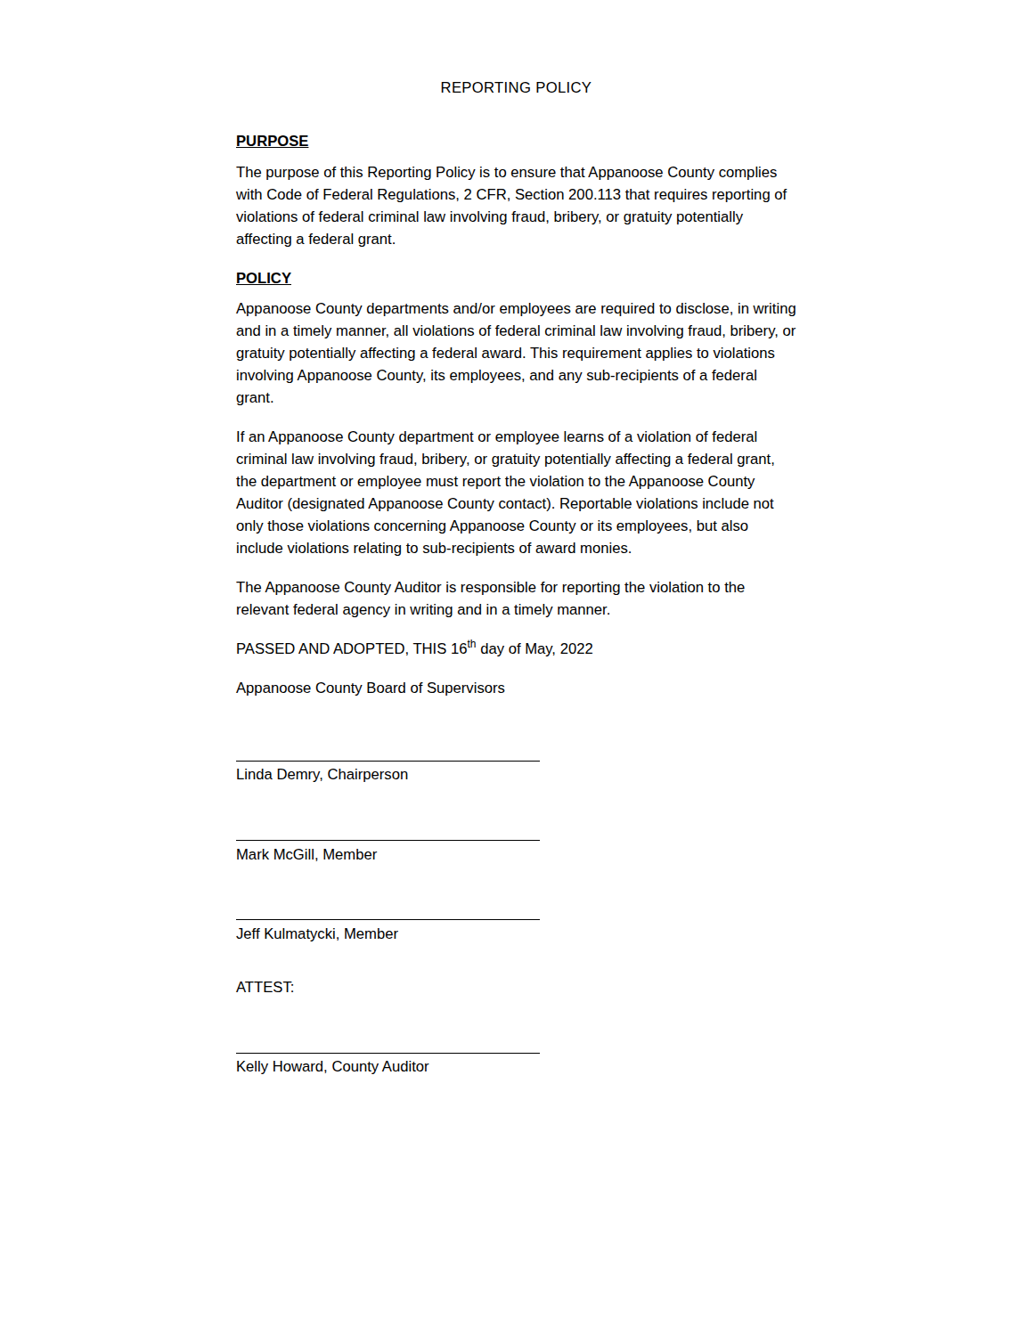REPORTING POLICY
PURPOSE
The purpose of this Reporting Policy is to ensure that Appanoose County complies with Code of Federal Regulations, 2 CFR, Section 200.113 that requires reporting of violations of federal criminal law involving fraud, bribery, or gratuity potentially affecting a federal grant.
POLICY
Appanoose County departments and/or employees are required to disclose, in writing and in a timely manner, all violations of federal criminal law involving fraud, bribery, or gratuity potentially affecting a federal award. This requirement applies to violations involving Appanoose County, its employees, and any sub-recipients of a federal grant.
If an Appanoose County department or employee learns of a violation of federal criminal law involving fraud, bribery, or gratuity potentially affecting a federal grant, the department or employee must report the violation to the Appanoose County Auditor (designated Appanoose County contact). Reportable violations include not only those violations concerning Appanoose County or its employees, but also include violations relating to sub-recipients of award monies.
The Appanoose County Auditor is responsible for reporting the violation to the relevant federal agency in writing and in a timely manner.
PASSED AND ADOPTED, THIS 16th day of May, 2022
Appanoose County Board of Supervisors
Linda Demry, Chairperson
Mark McGill, Member
Jeff Kulmatycki, Member
ATTEST:
Kelly Howard, County Auditor